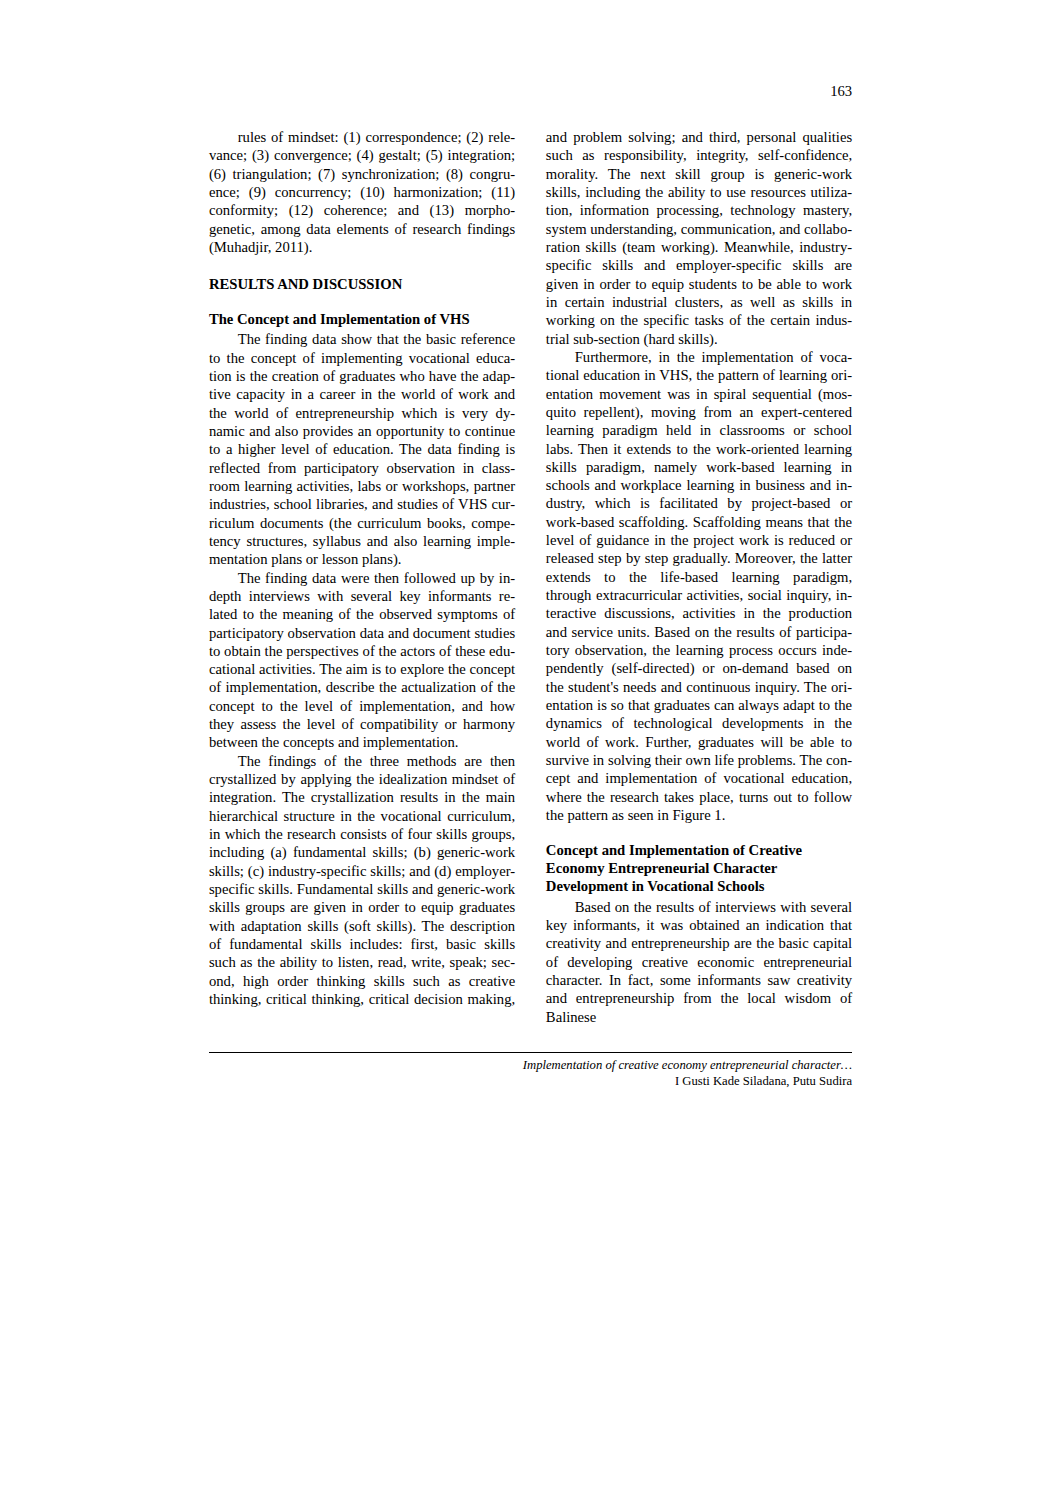163
rules of mindset: (1) correspondence; (2) relevance; (3) convergence; (4) gestalt; (5) integration; (6) triangulation; (7) synchronization; (8) congruence; (9) concurrency; (10) harmonization; (11) conformity; (12) coherence; and (13) morphogenetic, among data elements of research findings (Muhadjir, 2011).
RESULTS AND DISCUSSION
The Concept and Implementation of VHS
The finding data show that the basic reference to the concept of implementing vocational education is the creation of graduates who have the adaptive capacity in a career in the world of work and the world of entrepreneurship which is very dynamic and also provides an opportunity to continue to a higher level of education. The data finding is reflected from participatory observation in classroom learning activities, labs or workshops, partner industries, school libraries, and studies of VHS curriculum documents (the curriculum books, competency structures, syllabus and also learning implementation plans or lesson plans).
The finding data were then followed up by in-depth interviews with several key informants related to the meaning of the observed symptoms of participatory observation data and document studies to obtain the perspectives of the actors of these educational activities. The aim is to explore the concept of implementation, describe the actualization of the concept to the level of implementation, and how they assess the level of compatibility or harmony between the concepts and implementation.
The findings of the three methods are then crystallized by applying the idealization mindset of integration. The crystallization results in the main hierarchical structure in the vocational curriculum, in which the research consists of four skills groups, including (a) fundamental skills; (b) generic-work skills; (c) industry-specific skills; and (d) employer-specific skills. Fundamental skills and generic-work skills groups are given in order to equip graduates with adaptation skills (soft skills). The description of fundamental skills includes: first, basic skills such as the ability to listen, read, write, speak; second, high order thinking skills such as creative thinking, critical thinking, critical decision making, and problem solving; and third, personal qualities such as responsibility, integrity, self-confidence, morality. The next skill group is generic-work skills, including the ability to use resources utilization, information processing, technology mastery, system understanding, communication, and collaboration skills (team working). Meanwhile, industry-specific skills and employer-specific skills are given in order to equip students to be able to work in certain industrial clusters, as well as skills in working on the specific tasks of the certain industrial sub-section (hard skills).
Furthermore, in the implementation of vocational education in VHS, the pattern of learning orientation movement was in spiral sequential (mosquito repellent), moving from an expert-centered learning paradigm held in classrooms or school labs. Then it extends to the work-oriented learning skills paradigm, namely work-based learning in schools and workplace learning in business and industry, which is facilitated by project-based or work-based scaffolding. Scaffolding means that the level of guidance in the project work is reduced or released step by step gradually. Moreover, the latter extends to the life-based learning paradigm, through extracurricular activities, social inquiry, interactive discussions, activities in the production and service units. Based on the results of participatory observation, the learning process occurs independently (self-directed) or on-demand based on the student's needs and continuous inquiry. The orientation is so that graduates can always adapt to the dynamics of technological developments in the world of work. Further, graduates will be able to survive in solving their own life problems. The concept and implementation of vocational education, where the research takes place, turns out to follow the pattern as seen in Figure 1.
Concept and Implementation of Creative Economy Entrepreneurial Character Development in Vocational Schools
Based on the results of interviews with several key informants, it was obtained an indication that creativity and entrepreneurship are the basic capital of developing creative economic entrepreneurial character. In fact, some informants saw creativity and entrepreneurship from the local wisdom of Balinese
Implementation of creative economy entrepreneurial character…
I Gusti Kade Siladana, Putu Sudira